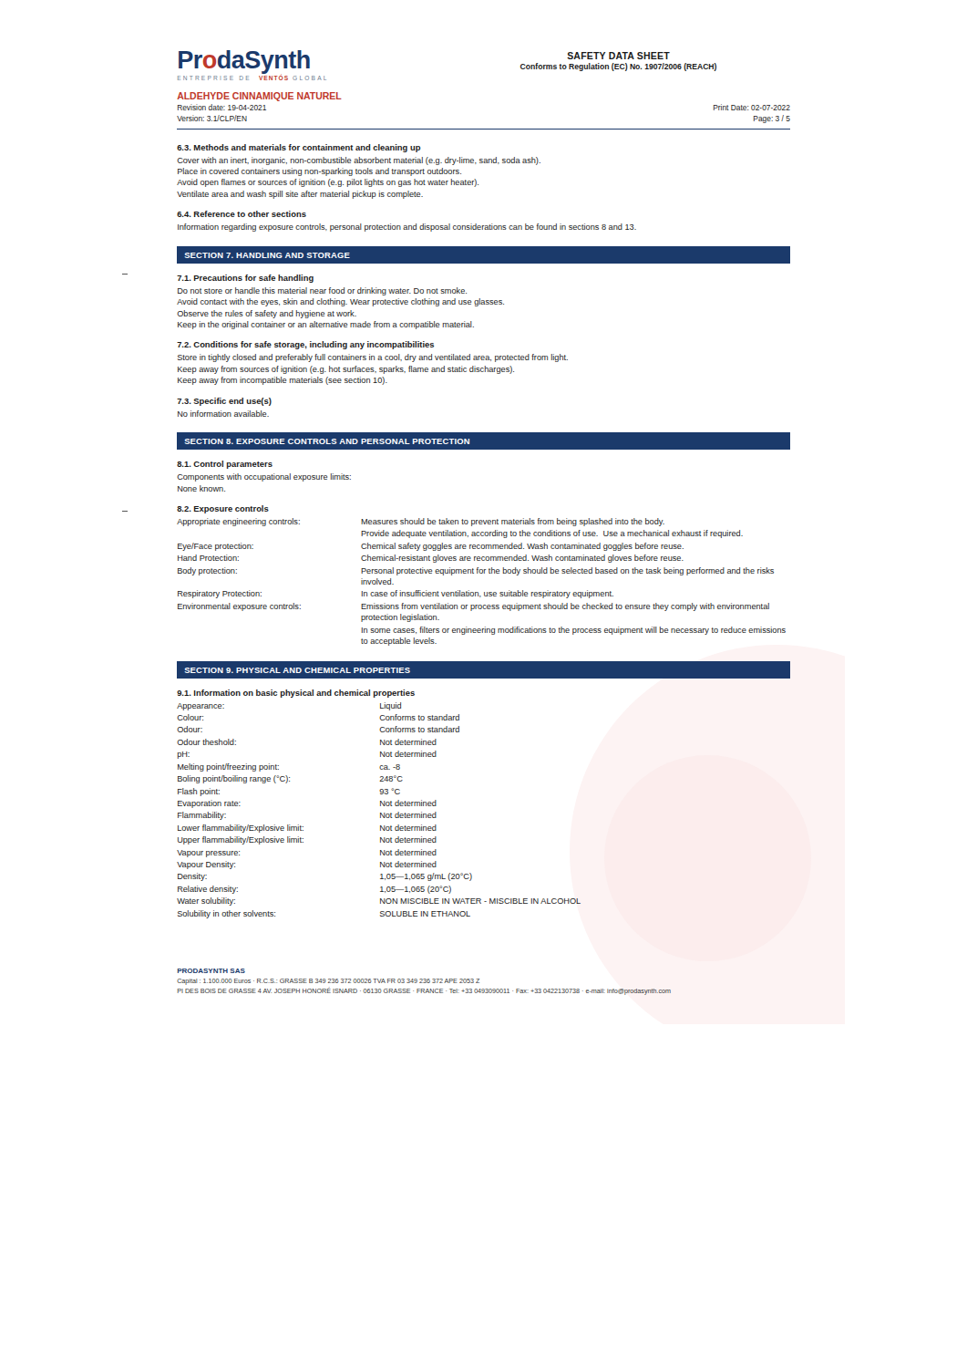ProdaSynth
Entreprise de ventós global
SAFETY DATA SHEET
Conforms to Regulation (EC) No. 1907/2006 (REACH)
ALDEHYDE CINNAMIQUE NATUREL
Revision date: 19-04-2021
Version: 3.1/CLP/EN
Print Date: 02-07-2022
Page: 3 / 5
6.3. Methods and materials for containment and cleaning up
Cover with an inert, inorganic, non-combustible absorbent material (e.g. dry-lime, sand, soda ash).
Place in covered containers using non-sparking tools and transport outdoors.
Avoid open flames or sources of ignition (e.g. pilot lights on gas hot water heater).
Ventilate area and wash spill site after material pickup is complete.
6.4. Reference to other sections
Information regarding exposure controls, personal protection and disposal considerations can be found in sections 8 and 13.
SECTION 7. HANDLING AND STORAGE
7.1. Precautions for safe handling
Do not store or handle this material near food or drinking water. Do not smoke.
Avoid contact with the eyes, skin and clothing. Wear protective clothing and use glasses.
Observe the rules of safety and hygiene at work.
Keep in the original container or an alternative made from a compatible material.
7.2. Conditions for safe storage, including any incompatibilities
Store in tightly closed and preferably full containers in a cool, dry and ventilated area, protected from light.
Keep away from sources of ignition (e.g. hot surfaces, sparks, flame and static discharges).
Keep away from incompatible materials (see section 10).
7.3. Specific end use(s)
No information available.
SECTION 8. EXPOSURE CONTROLS AND PERSONAL PROTECTION
8.1. Control parameters
Components with occupational exposure limits:
None known.
8.2. Exposure controls
| Appropriate engineering controls: | Measures should be taken to prevent materials from being splashed into the body. |
| | Provide adequate ventilation, according to the conditions of use. Use a mechanical exhaust if required. |
| Eye/Face protection: | Chemical safety goggles are recommended. Wash contaminated goggles before reuse. |
| Hand Protection: | Chemical-resistant gloves are recommended. Wash contaminated gloves before reuse. |
| Body protection: | Personal protective equipment for the body should be selected based on the task being performed and the risks involved. |
| Respiratory Protection: | In case of insufficient ventilation, use suitable respiratory equipment. |
| Environmental exposure controls: | Emissions from ventilation or process equipment should be checked to ensure they comply with environmental protection legislation. |
| | In some cases, filters or engineering modifications to the process equipment will be necessary to reduce emissions to acceptable levels. |
SECTION 9. PHYSICAL AND CHEMICAL PROPERTIES
9.1. Information on basic physical and chemical properties
| Appearance: | Liquid |
| Colour: | Conforms to standard |
| Odour: | Conforms to standard |
| Odour theshold: | Not determined |
| pH: | Not determined |
| Melting point/freezing point: | ca. -8 |
| Boling point/boiling range (°C): | 248°C |
| Flash point: | 93 °C |
| Evaporation rate: | Not determined |
| Flammability: | Not determined |
| Lower flammability/Explosive limit: | Not determined |
| Upper flammability/Explosive limit: | Not determined |
| Vapour pressure: | Not determined |
| Vapour Density: | Not determined |
| Density: | 1,05—1,065 g/mL (20°C) |
| Relative density: | 1,05—1,065 (20°C) |
| Water solubility: | NON MISCIBLE IN WATER - MISCIBLE IN ALCOHOL |
| Solubility in other solvents: | SOLUBLE IN ETHANOL |
PRODASYNTH SAS
Capital : 1.100.000 Euros · R.C.S.: GRASSE B 349 236 372 00026 TVA FR 03 349 236 372 APE 2053 Z
PI DES BOIS DE GRASSE 4 AV. JOSEPH HONORÉ ISNARD · 06130 GRASSE · FRANCE · Tel: +33 0493090011 · Fax: +33 0422130738 · e-mail: info@prodasynth.com